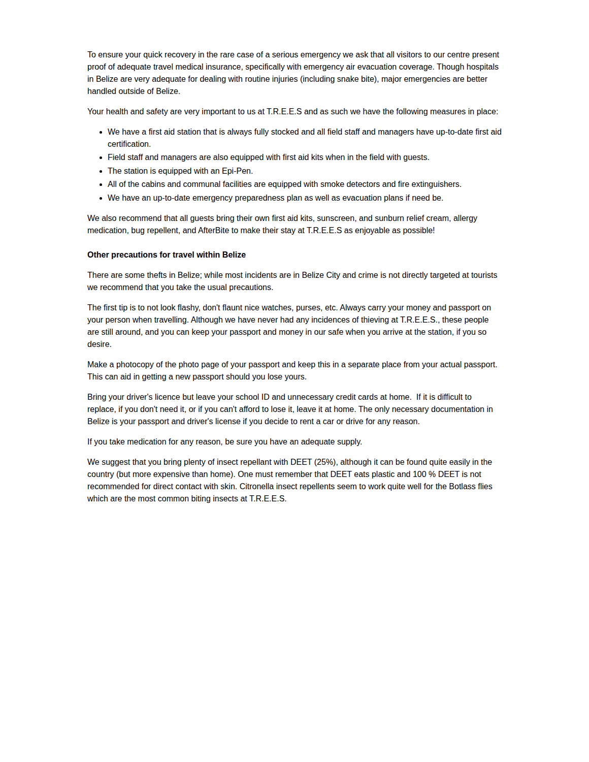To ensure your quick recovery in the rare case of a serious emergency we ask that all visitors to our centre present proof of adequate travel medical insurance, specifically with emergency air evacuation coverage. Though hospitals in Belize are very adequate for dealing with routine injuries (including snake bite), major emergencies are better handled outside of Belize.
Your health and safety are very important to us at T.R.E.E.S and as such we have the following measures in place:
We have a first aid station that is always fully stocked and all field staff and managers have up-to-date first aid certification.
Field staff and managers are also equipped with first aid kits when in the field with guests.
The station is equipped with an Epi-Pen.
All of the cabins and communal facilities are equipped with smoke detectors and fire extinguishers.
We have an up-to-date emergency preparedness plan as well as evacuation plans if need be.
We also recommend that all guests bring their own first aid kits, sunscreen, and sunburn relief cream, allergy medication, bug repellent, and AfterBite to make their stay at T.R.E.E.S as enjoyable as possible!
Other precautions for travel within Belize
There are some thefts in Belize; while most incidents are in Belize City and crime is not directly targeted at tourists we recommend that you take the usual precautions.
The first tip is to not look flashy, don't flaunt nice watches, purses, etc. Always carry your money and passport on your person when travelling. Although we have never had any incidences of thieving at T.R.E.E.S., these people are still around, and you can keep your passport and money in our safe when you arrive at the station, if you so desire.
Make a photocopy of the photo page of your passport and keep this in a separate place from your actual passport. This can aid in getting a new passport should you lose yours.
Bring your driver's licence but leave your school ID and unnecessary credit cards at home. If it is difficult to replace, if you don't need it, or if you can't afford to lose it, leave it at home. The only necessary documentation in Belize is your passport and driver's license if you decide to rent a car or drive for any reason.
If you take medication for any reason, be sure you have an adequate supply.
We suggest that you bring plenty of insect repellant with DEET (25%), although it can be found quite easily in the country (but more expensive than home). One must remember that DEET eats plastic and 100 % DEET is not recommended for direct contact with skin. Citronella insect repellents seem to work quite well for the Botlass flies which are the most common biting insects at T.R.E.E.S.